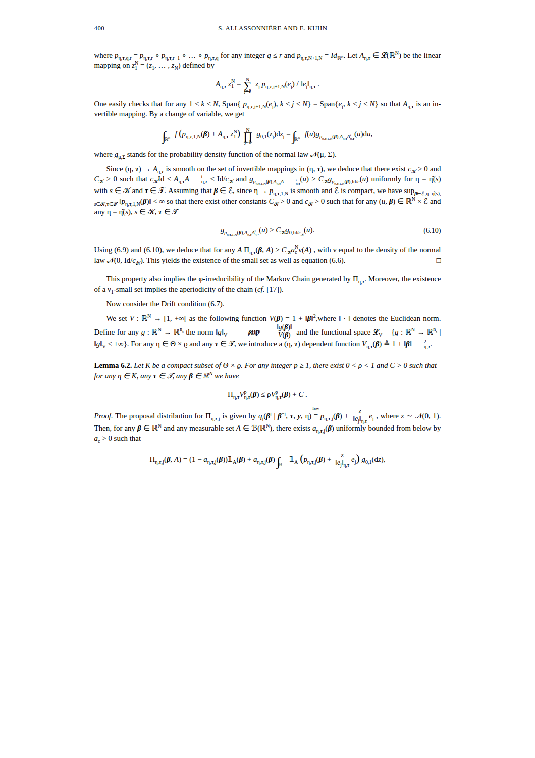400 S. Allassonnière and E. Kuhn
where pη,τ,q,r = pη,τ,r ∘ pη,τ,r−1 ∘ … ∘ pη,τ,q for any integer q ≤ r and pη,τ,N+1,N = IdℝN. Let Aη,τ ∈ 𝓛(ℝN) be the linear mapping on zN 1 = (z1, … , zN) defined by
Aη,τ zN 1 = ∑Nj=1 zj pη,τ,j+1,N(ej) / ‖ej‖η,τ .
One easily checks that for any 1 ≤ k ≤ N, Span{ pη,τ,j+1,N(ej), k ≤ j ≤ N} = Span{ej, k ≤ j ≤ N} so that Aη,τ is an invertible mapping. By a change of variable, we get
∫ℝN f (pη,τ,1,N(β) + Aη,τ zN 1) ∏Nj=1 g0,1(zj)dzj = ∫ℝN f(u)gpη,τ,1,N(β),Aη,τAtη,τ(u)du,
where gμ,Σ stands for the probability density function of the normal law 𝒩(μ, Σ).
Since (η, τ) → Aη,τ is smooth on the set of invertible mappings in (η, τ), we deduce that there exist c𝒦 > 0 and C𝒦 > 0 such that c𝒦Id ≤ Aη,τAtη,τ ≤ Id/c𝒦 and gpη,τ,1,N(β),Aη,τAtη,τ(u) ≥ C𝒦gpη,τ,1,N(β),Id/c(u) uniformly for η = η̂(s) with s ∈ 𝒦 and τ ∈ 𝒯. Assuming that β ∈ ℰ, since η → pη,τ,1,N is smooth and ℰ is compact, we have supβ∈ℰ,η=η̂(s), s∈𝒦,τ∈𝒯 ‖pη,τ,1,N(β)‖ < ∞ so that there exist other constants C𝒦 > 0 and c𝒦 > 0 such that for any (u, β) ∈ ℝN × ℰ and any η = η̂(s), s ∈ 𝒦, τ ∈ 𝒯
gpη,τ,1,N(β),Aη,τAtη,τ(u) ≥ C𝒦g0,Id/c𝒦(u). (6.10)
Using (6.9) and (6.10), we deduce that for any A Πη,τ(β, A) ≥ C𝒦aNcν(A) , with ν equal to the density of the normal law 𝒩(0, Id/c𝒦). This yields the existence of the small set as well as equation (6.6). □
This property also implies the φ-irreducibility of the Markov Chain generated by Πη,τ. Moreover, the existence of a ν1-small set implies the aperiodicity of the chain (cf. [17]).
Now consider the Drift condition (6.7).
We set V : ℝN → [1, +∞[ as the following function V(β) = 1 + ‖β‖2,where ‖ · ‖ denotes the Euclidean norm. Define for any g : ℝN → ℝns the norm ‖g‖V = supβ∈ℝN ‖g(β)‖V(β) and the functional space 𝓛V = {g : ℝN → ℝns | ‖g‖V < +∞}. For any η ∈ Θ × ϱ and any τ ∈ 𝒯, we introduce a (η, τ) dependent function Vη,τ(β) ≜ 1 + ‖β‖2 η,τ.
Lemma 6.2. Let K be a compact subset of Θ × ϱ. For any integer p ≥ 1, there exist 0 < ρ < 1 and C > 0 such that for any η ∈ K, any τ ∈ 𝒯, any β ∈ ℝN we have
Πη,τVpη,τ(β) ≤ ρVpη,τ(β) + C .
Proof. The proposal distribution for Πη,τ,j is given by qj(βj | β−j, τ, y, η) =law pη,τ,j(β) + z‖ej‖η,τ ej , where z ∼ 𝒩(0, 1). Then, for any β ∈ ℝN and any measurable set A ∈ ℬ(ℝN), there exists aη,τ,j(β) uniformly bounded from below by ac > 0 such that
Πη,τ,j(β, A) = (1 − aη,τ,j(β))𝟙A(β) + aη,τ,j(β) ∫ℝ 𝟙A (pη,τ,j(β) + z‖ej‖η,τ ej) g0,1(dz),